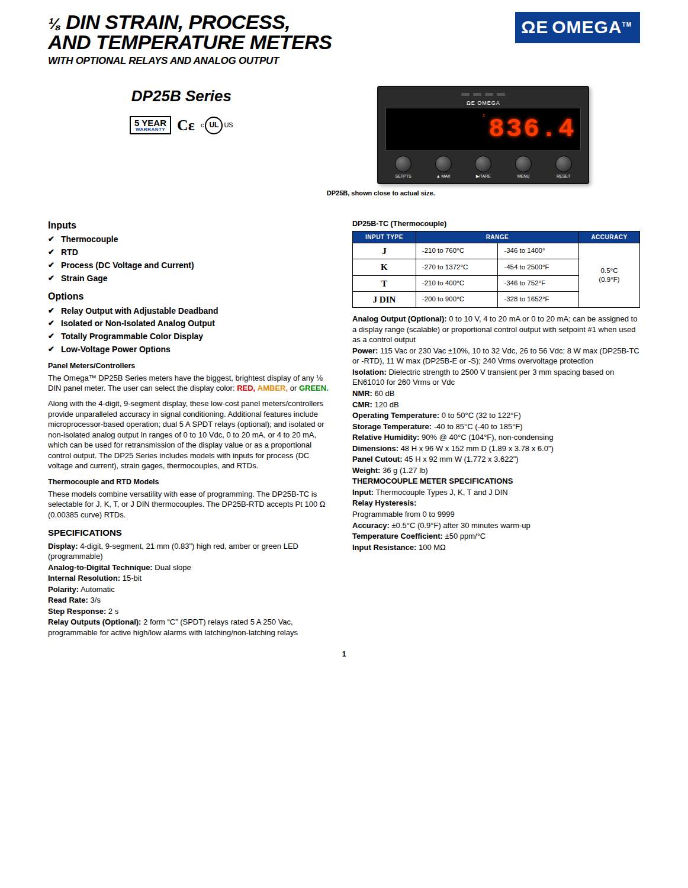⅛ DIN STRAIN, PROCESS,
AND TEMPERATURE METERS
WITH OPTIONAL RELAYS AND ANALOG OUTPUT
ΩEOMEGATM
DP25B Series
5 YEAR
WARRANTY
Cε
c UL US
ΩE OMEGA
1 836.4
SETPTS
▲ MAX
▶/TARE
MENU
RESET
DP25B, shown close to actual size.
Inputs
Thermocouple
RTD
Process (DC Voltage and Current)
Strain Gage
Options
Relay Output with Adjustable Deadband
Isolated or Non-Isolated Analog Output
Totally Programmable Color Display
Low-Voltage Power Options
Panel Meters/Controllers
The Omega™ DP25B Series meters have the biggest, brightest display of any ⅛ DIN panel meter. The user can select the display color: RED, AMBER, or GREEN.
Along with the 4-digit, 9-segment display, these low-cost panel meters/controllers provide unparalleled accuracy in signal conditioning. Additional features include microprocessor-based operation; dual 5 A SPDT relays (optional); and isolated or non-isolated analog output in ranges of 0 to 10 Vdc, 0 to 20 mA, or 4 to 20 mA, which can be used for retransmission of the display value or as a proportional control output. The DP25 Series includes models with inputs for process (DC voltage and current), strain gages, thermocouples, and RTDs.
Thermocouple and RTD Models
These models combine versatility with ease of programming. The DP25B-TC is selectable for J, K, T, or J DIN thermocouples. The DP25B-RTD accepts Pt 100 Ω (0.00385 curve) RTDs.
SPECIFICATIONS
Display: 4-digit, 9-segment, 21 mm (0.83") high red, amber or green LED (programmable)
Analog-to-Digital Technique: Dual slope
Internal Resolution: 15-bit
Polarity: Automatic
Read Rate: 3/s
Step Response: 2 s
Relay Outputs (Optional): 2 form “C” (SPDT) relays rated 5 A 250 Vac, programmable for active high/low alarms with latching/non-latching relays
DP25B-TC (Thermocouple)
| INPUT TYPE | RANGE | ACCURACY |
| --- | --- | --- |
| J | -210 to 760°C | -346 to 1400° | 0.5°C (0.9°F) |
| K | -270 to 1372°C | -454 to 2500°F |
| T | -210 to 400°C | -346 to 752°F |
| J DIN | -200 to 900°C | -328 to 1652°F |
Analog Output (Optional): 0 to 10 V, 4 to 20 mA or 0 to 20 mA; can be assigned to a display range (scalable) or proportional control output with setpoint #1 when used as a control output
Power: 115 Vac or 230 Vac ±10%, 10 to 32 Vdc, 26 to 56 Vdc; 8 W max (DP25B-TC or -RTD), 11 W max (DP25B-E or -S); 240 Vrms overvoltage protection
Isolation: Dielectric strength to 2500 V transient per 3 mm spacing based on EN61010 for 260 Vrms or Vdc
NMR: 60 dB
CMR: 120 dB
Operating Temperature: 0 to 50°C (32 to 122°F)
Storage Temperature: -40 to 85°C (-40 to 185°F)
Relative Humidity: 90% @ 40°C (104°F), non-condensing
Dimensions: 48 H x 96 W x 152 mm D (1.89 x 3.78 x 6.0")
Panel Cutout: 45 H x 92 mm W (1.772 x 3.622")
Weight: 36 g (1.27 lb)
THERMOCOUPLE METER SPECIFICATIONS
Input: Thermocouple Types J, K, T and J DIN
Relay Hysteresis:
Programmable from 0 to 9999
Accuracy: ±0.5°C (0.9°F) after 30 minutes warm-up
Temperature Coefficient: ±50 ppm/°C
Input Resistance: 100 MΩ
1